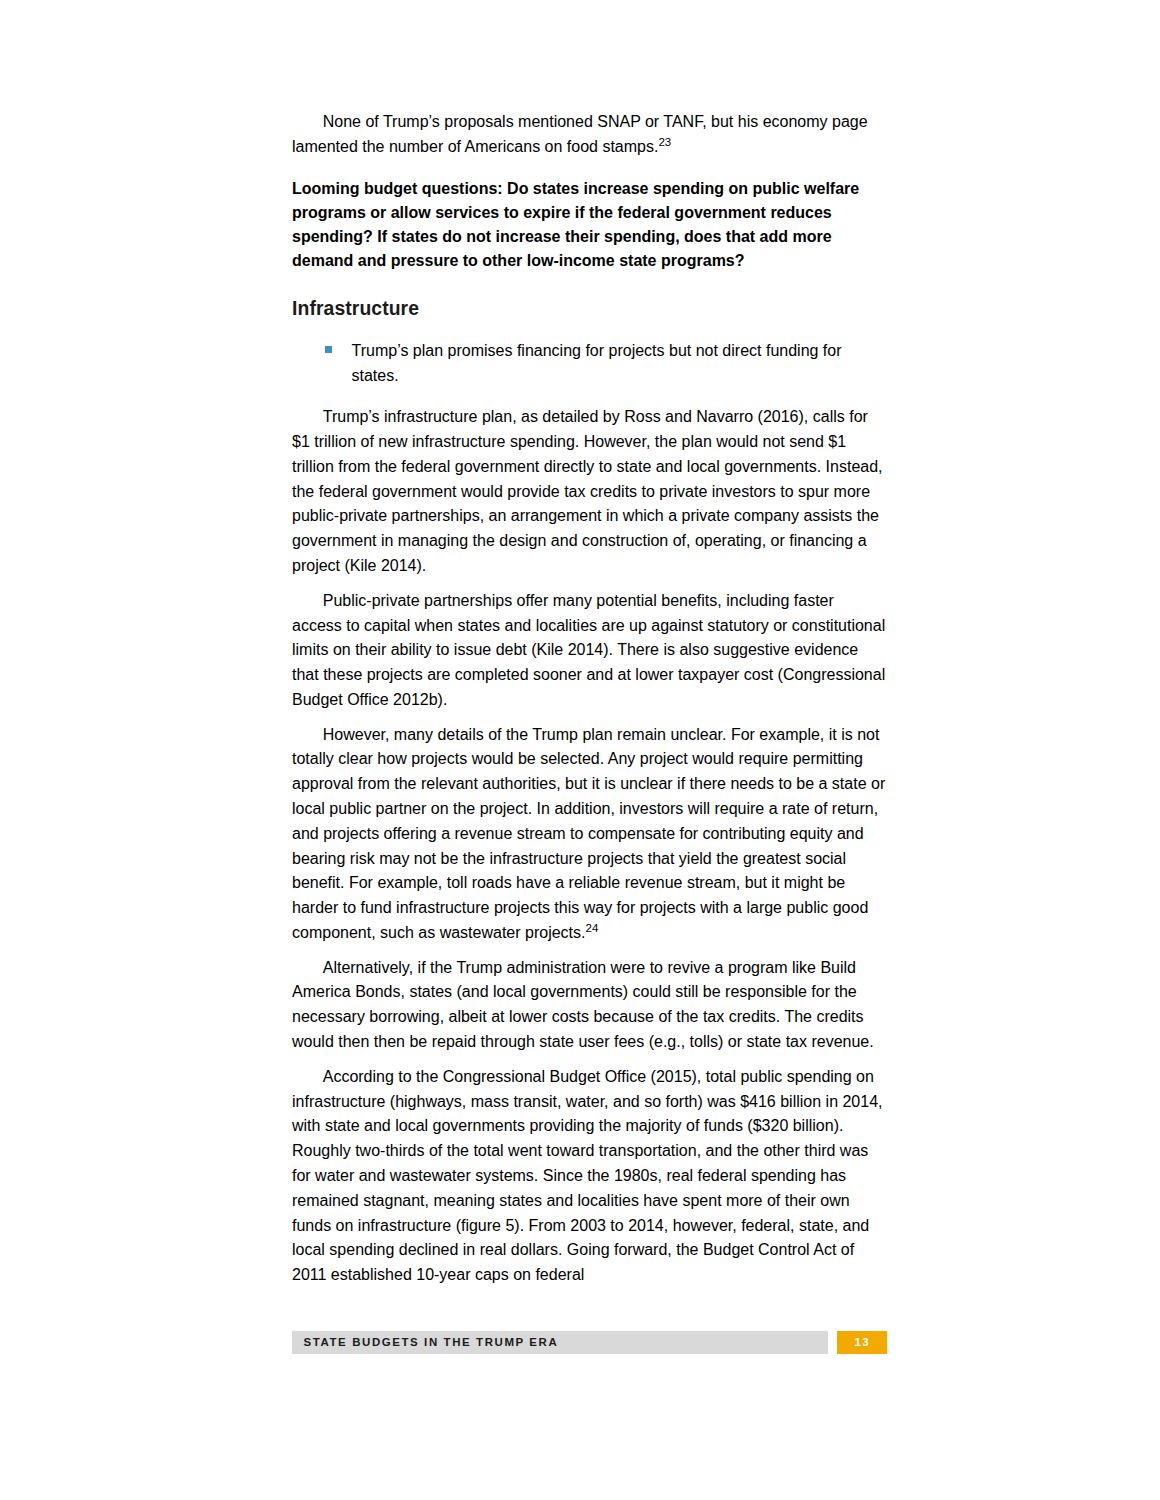None of Trump’s proposals mentioned SNAP or TANF, but his economy page lamented the number of Americans on food stamps.23
Looming budget questions: Do states increase spending on public welfare programs or allow services to expire if the federal government reduces spending? If states do not increase their spending, does that add more demand and pressure to other low-income state programs?
Infrastructure
Trump’s plan promises financing for projects but not direct funding for states.
Trump’s infrastructure plan, as detailed by Ross and Navarro (2016), calls for $1 trillion of new infrastructure spending. However, the plan would not send $1 trillion from the federal government directly to state and local governments. Instead, the federal government would provide tax credits to private investors to spur more public-private partnerships, an arrangement in which a private company assists the government in managing the design and construction of, operating, or financing a project (Kile 2014).
Public-private partnerships offer many potential benefits, including faster access to capital when states and localities are up against statutory or constitutional limits on their ability to issue debt (Kile 2014). There is also suggestive evidence that these projects are completed sooner and at lower taxpayer cost (Congressional Budget Office 2012b).
However, many details of the Trump plan remain unclear. For example, it is not totally clear how projects would be selected. Any project would require permitting approval from the relevant authorities, but it is unclear if there needs to be a state or local public partner on the project. In addition, investors will require a rate of return, and projects offering a revenue stream to compensate for contributing equity and bearing risk may not be the infrastructure projects that yield the greatest social benefit. For example, toll roads have a reliable revenue stream, but it might be harder to fund infrastructure projects this way for projects with a large public good component, such as wastewater projects.24
Alternatively, if the Trump administration were to revive a program like Build America Bonds, states (and local governments) could still be responsible for the necessary borrowing, albeit at lower costs because of the tax credits. The credits would then then be repaid through state user fees (e.g., tolls) or state tax revenue.
According to the Congressional Budget Office (2015), total public spending on infrastructure (highways, mass transit, water, and so forth) was $416 billion in 2014, with state and local governments providing the majority of funds ($320 billion). Roughly two-thirds of the total went toward transportation, and the other third was for water and wastewater systems. Since the 1980s, real federal spending has remained stagnant, meaning states and localities have spent more of their own funds on infrastructure (figure 5). From 2003 to 2014, however, federal, state, and local spending declined in real dollars. Going forward, the Budget Control Act of 2011 established 10-year caps on federal
STATE BUDGETS IN THE TRUMP ERA
13